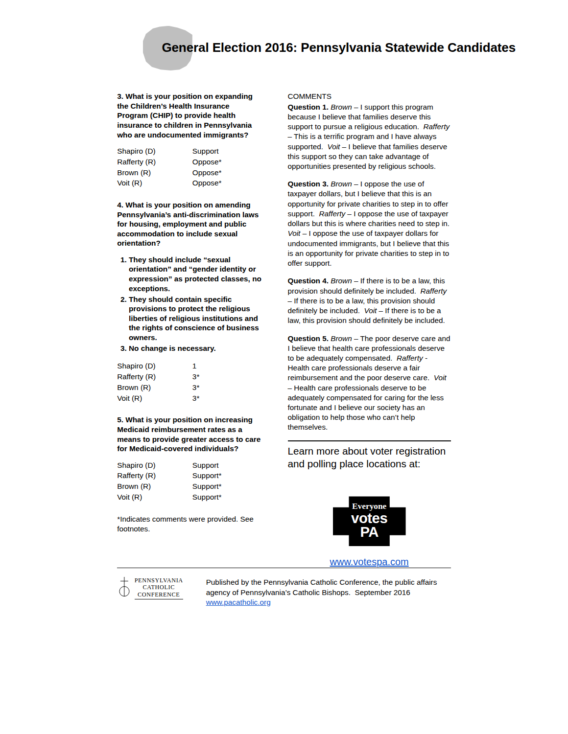General Election 2016: Pennsylvania Statewide Candidates
3. What is your position on expanding the Children’s Health Insurance Program (CHIP) to provide health insurance to children in Pennsylvania who are undocumented immigrants?
| Shapiro (D) | Support |
| Rafferty (R) | Oppose* |
| Brown (R) | Oppose* |
| Voit (R) | Oppose* |
4. What is your position on amending Pennsylvania’s anti-discrimination laws for housing, employment and public accommodation to include sexual orientation?
They should include “sexual orientation” and “gender identity or expression” as protected classes, no exceptions.
They should contain specific provisions to protect the religious liberties of religious institutions and the rights of conscience of business owners.
No change is necessary.
| Shapiro (D) | 1 |
| Rafferty (R) | 3* |
| Brown (R) | 3* |
| Voit (R) | 3* |
5. What is your position on increasing Medicaid reimbursement rates as a means to provide greater access to care for Medicaid-covered individuals?
| Shapiro (D) | Support |
| Rafferty (R) | Support* |
| Brown (R) | Support* |
| Voit (R) | Support* |
*Indicates comments were provided. See footnotes.
COMMENTS
Question 1. Brown – I support this program because I believe that families deserve this support to pursue a religious education. Rafferty – This is a terrific program and I have always supported. Voit – I believe that families deserve this support so they can take advantage of opportunities presented by religious schools.
Question 3. Brown – I oppose the use of taxpayer dollars, but I believe that this is an opportunity for private charities to step in to offer support. Rafferty – I oppose the use of taxpayer dollars but this is where charities need to step in. Voit – I oppose the use of taxpayer dollars for undocumented immigrants, but I believe that this is an opportunity for private charities to step in to offer support.
Question 4. Brown – If there is to be a law, this provision should definitely be included. Rafferty – If there is to be a law, this provision should definitely be included. Voit – If there is to be a law, this provision should definitely be included.
Question 5. Brown – The poor deserve care and I believe that health care professionals deserve to be adequately compensated. Rafferty - Health care professionals deserve a fair reimbursement and the poor deserve care. Voit – Health care professionals deserve to be adequately compensated for caring for the less fortunate and I believe our society has an obligation to help those who can’t help themselves.
Learn more about voter registration and polling place locations at:
Everyone
votes
PA
www.votespa.com
PENNSYLVANIA
CATHOLIC
CONFERENCE
Published by the Pennsylvania Catholic Conference, the public affairs agency of Pennsylvania’s Catholic Bishops. September 2016 www.pacatholic.org